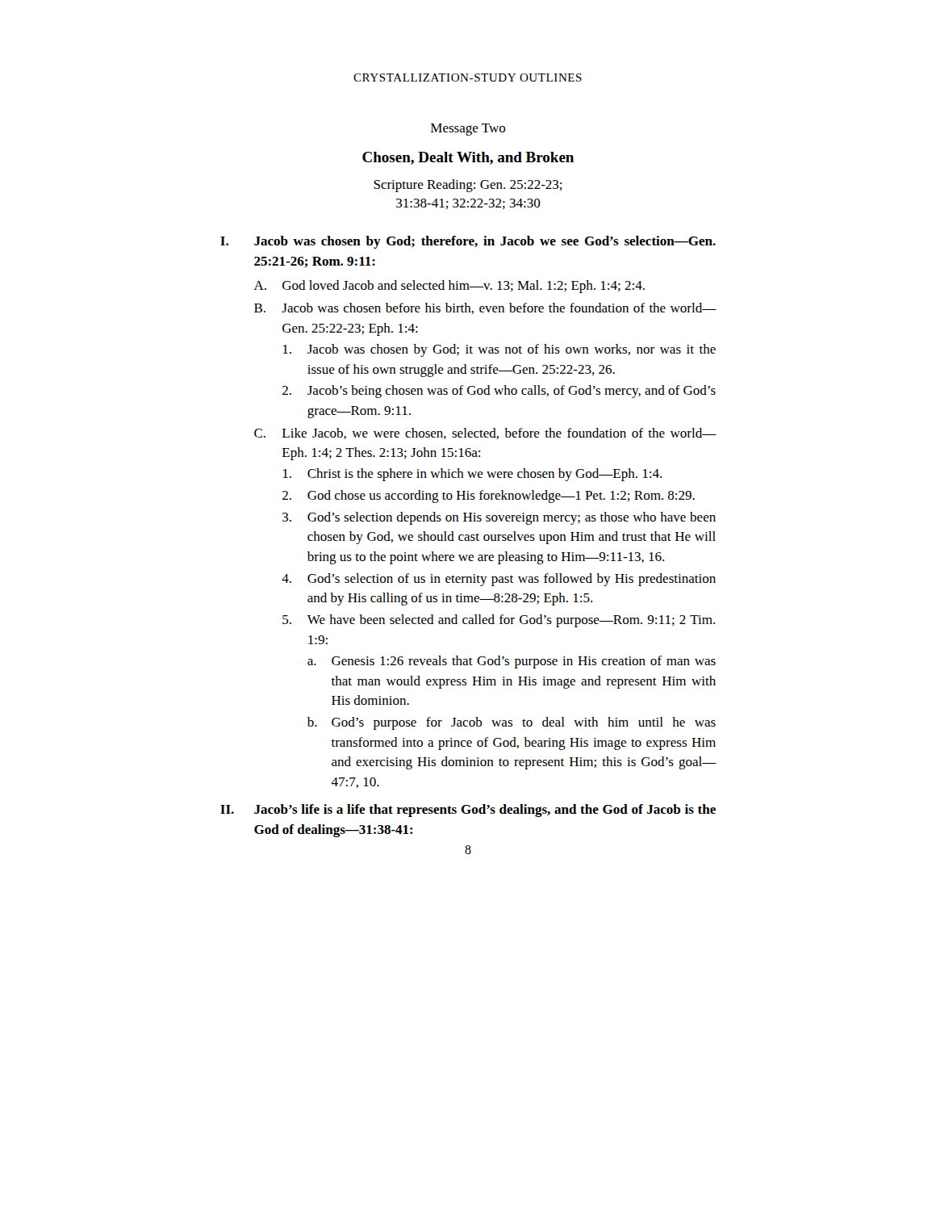CRYSTALLIZATION-STUDY OUTLINES
Message Two
Chosen, Dealt With, and Broken
Scripture Reading: Gen. 25:22-23;
31:38-41; 32:22-32; 34:30
I. Jacob was chosen by God; therefore, in Jacob we see God’s selection—Gen. 25:21-26; Rom. 9:11:
A. God loved Jacob and selected him—v. 13; Mal. 1:2; Eph. 1:4; 2:4.
B. Jacob was chosen before his birth, even before the foundation of the world—Gen. 25:22-23; Eph. 1:4:
1. Jacob was chosen by God; it was not of his own works, nor was it the issue of his own struggle and strife—Gen. 25:22-23, 26.
2. Jacob’s being chosen was of God who calls, of God’s mercy, and of God’s grace—Rom. 9:11.
C. Like Jacob, we were chosen, selected, before the foundation of the world—Eph. 1:4; 2 Thes. 2:13; John 15:16a:
1. Christ is the sphere in which we were chosen by God—Eph. 1:4.
2. God chose us according to His foreknowledge—1 Pet. 1:2; Rom. 8:29.
3. God’s selection depends on His sovereign mercy; as those who have been chosen by God, we should cast ourselves upon Him and trust that He will bring us to the point where we are pleasing to Him—9:11-13, 16.
4. God’s selection of us in eternity past was followed by His predestination and by His calling of us in time—8:28-29; Eph. 1:5.
5. We have been selected and called for God’s purpose—Rom. 9:11; 2 Tim. 1:9:
a. Genesis 1:26 reveals that God’s purpose in His creation of man was that man would express Him in His image and represent Him with His dominion.
b. God’s purpose for Jacob was to deal with him until he was transformed into a prince of God, bearing His image to express Him and exercising His dominion to represent Him; this is God’s goal—47:7, 10.
II. Jacob’s life is a life that represents God’s dealings, and the God of Jacob is the God of dealings—31:38-41:
8